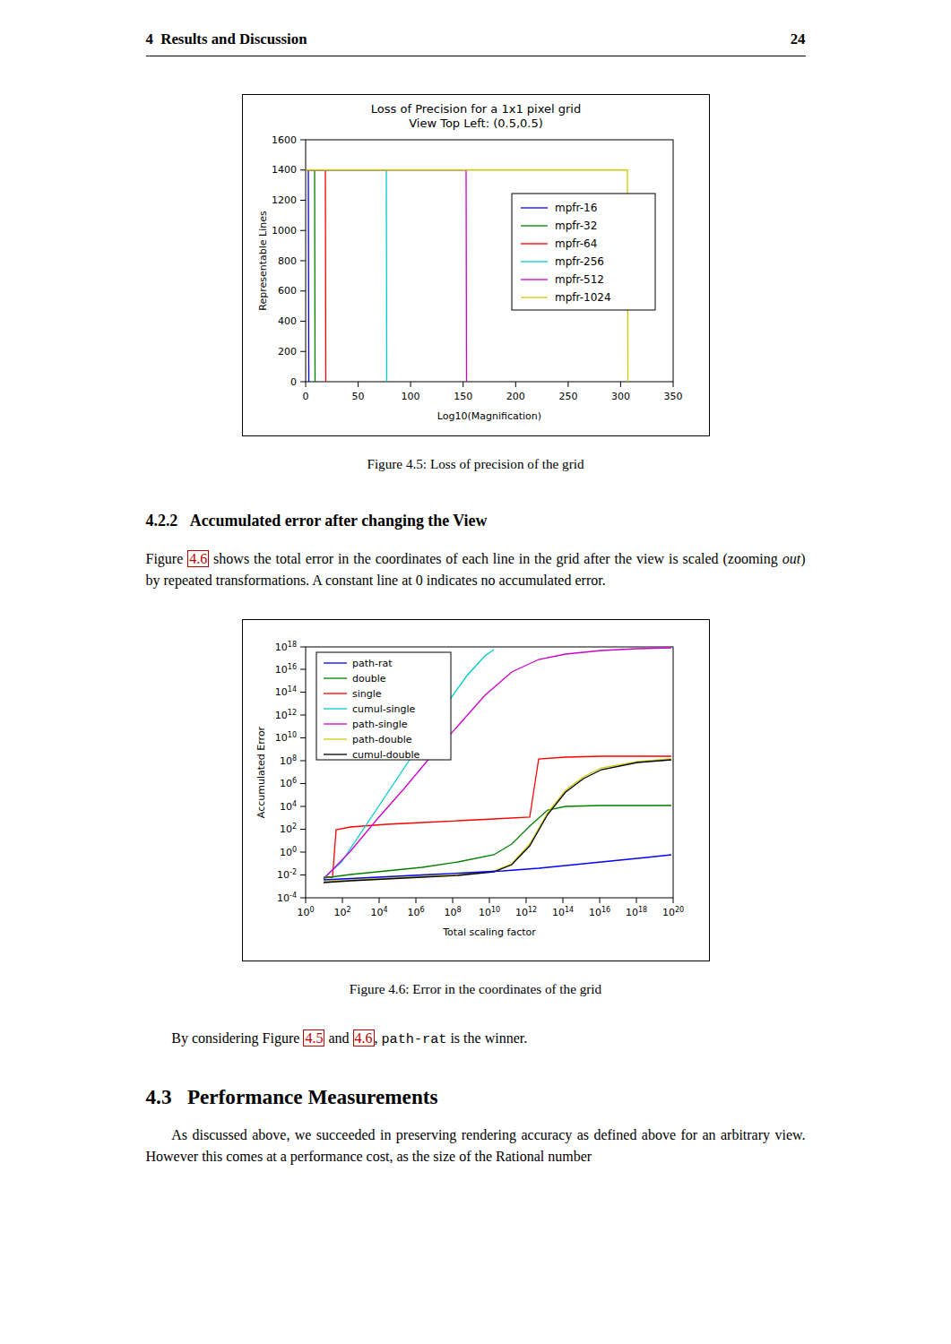4 Results and Discussion 24
Loss of Precision for a 1x1 pixel grid Loss of Precision for a 1x1 pixel grid View Top Left: (0.5,0.5) 0 200 400 600 800 1000 1200 1400 1600 Representable Lines 0 50 100 150 200 250 300 350 Log10(Magnification) mpfr-16 mpfr-32 mpfr-64 mpfr-256 mpfr-512 mpfr-1024
Figure 4.5: Loss of precision of the grid
4.2.2 Accumulated error after changing the View
Figure 4.6 shows the total error in the coordinates of each line in the grid after the view is scaled (zooming out) by repeated transformations. A constant line at 0 indicates no accumulated error.
Error in the coordinates of the grid 10-4 10-2 100 102 104 106 108 1010 1012 1014 1016 1018 Accumulated Error 100 102 104 106 108 1010 1012 1014 1016 1018 1020 Total scaling factor path-rat double single cumul-single path-single path-double cumul-double
Figure 4.6: Error in the coordinates of the grid
By considering Figure 4.5 and 4.6, path-rat is the winner.
4.3 Performance Measurements
As discussed above, we succeeded in preserving rendering accuracy as defined above for an arbitrary view. However this comes at a performance cost, as the size of the Rational number